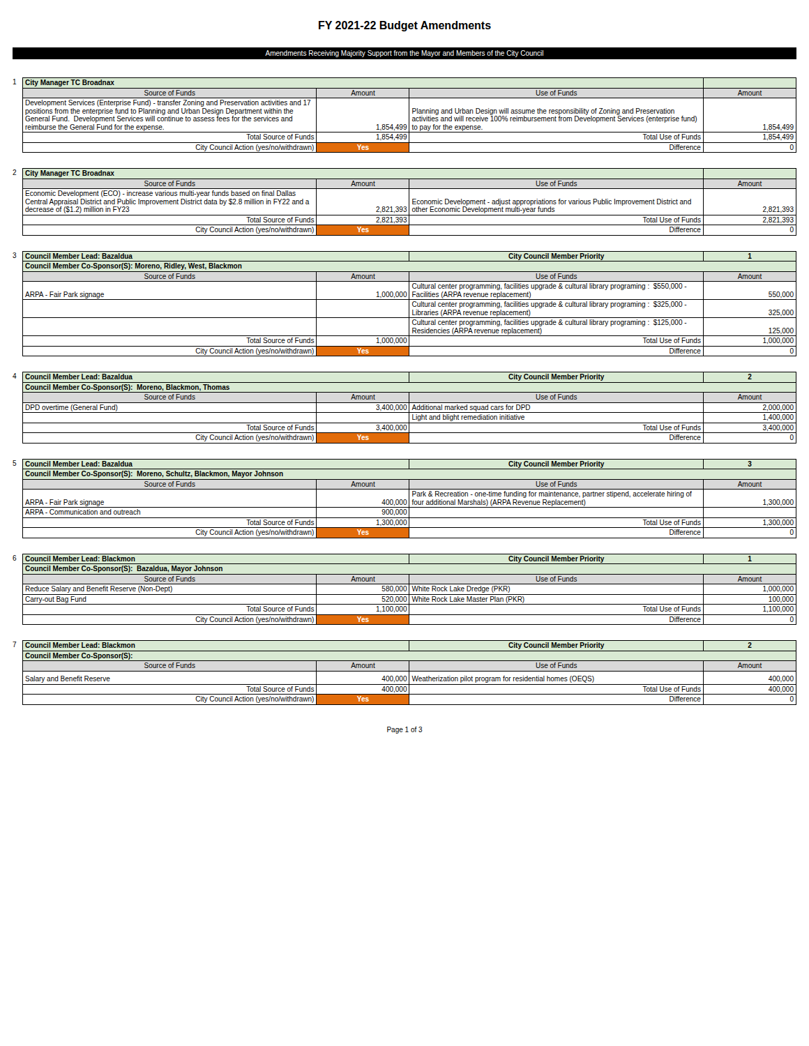FY 2021-22 Budget Amendments
Amendments Receiving Majority Support from the Mayor and Members of the City Council
1
| City Manager TC Broadnax | |
| Source of Funds | Amount | Use of Funds | Amount |
| Development Services (Enterprise Fund) - transfer Zoning and Preservation activities and 17 positions from the enterprise fund to Planning and Urban Design Department within the General Fund. Development Services will continue to assess fees for the services and reimburse the General Fund for the expense. | 1,854,499 | Planning and Urban Design will assume the responsibility of Zoning and Preservation activities and will receive 100% reimbursement from Development Services (enterprise fund) to pay for the expense. | 1,854,499 |
| Total Source of Funds | 1,854,499 | Total Use of Funds | 1,854,499 |
| City Council Action (yes/no/withdrawn) | Yes | Difference | 0 |
2
| City Manager TC Broadnax | |
| Source of Funds | Amount | Use of Funds | Amount |
| Economic Development (ECO) - increase various multi-year funds based on final Dallas Central Appraisal District and Public Improvement District data by $2.8 million in FY22 and a decrease of ($1.2) million in FY23 | 2,821,393 | Economic Development - adjust appropriations for various Public Improvement District and other Economic Development multi-year funds | 2,821,393 |
| Total Source of Funds | 2,821,393 | Total Use of Funds | 2,821,393 |
| City Council Action (yes/no/withdrawn) | Yes | Difference | 0 |
3
| Council Member Lead: Bazaldua | City Council Member Priority | 1 |
| Council Member Co-Sponsor(S): Moreno, Ridley, West, Blackmon |
| Source of Funds | Amount | Use of Funds | Amount |
| ARPA - Fair Park signage | 1,000,000 | Cultural center programming, facilities upgrade & cultural library programing : $550,000 - Facilities (ARPA revenue replacement) | 550,000 |
| | | Cultural center programming, facilities upgrade & cultural library programing : $325,000 - Libraries (ARPA revenue replacement) | 325,000 |
| | | Cultural center programming, facilities upgrade & cultural library programing : $125,000 - Residencies (ARPA revenue replacement) | 125,000 |
| Total Source of Funds | 1,000,000 | Total Use of Funds | 1,000,000 |
| City Council Action (yes/no/withdrawn) | Yes | Difference | 0 |
4
| Council Member Lead: Bazaldua | City Council Member Priority | 2 |
| Council Member Co-Sponsor(S): Moreno, Blackmon, Thomas |
| Source of Funds | Amount | Use of Funds | Amount |
| DPD overtime (General Fund) | 3,400,000 | Additional marked squad cars for DPD | 2,000,000 |
| | | Light and blight remediation initiative | 1,400,000 |
| Total Source of Funds | 3,400,000 | Total Use of Funds | 3,400,000 |
| City Council Action (yes/no/withdrawn) | Yes | Difference | 0 |
5
| Council Member Lead: Bazaldua | City Council Member Priority | 3 |
| Council Member Co-Sponsor(S): Moreno, Schultz, Blackmon, Mayor Johnson |
| Source of Funds | Amount | Use of Funds | Amount |
| ARPA - Fair Park signage | 400,000 | Park & Recreation - one-time funding for maintenance, partner stipend, accelerate hiring of four additional Marshals) (ARPA Revenue Replacement) | 1,300,000 |
| ARPA - Communication and outreach | 900,000 | | |
| Total Source of Funds | 1,300,000 | Total Use of Funds | 1,300,000 |
| City Council Action (yes/no/withdrawn) | Yes | Difference | 0 |
6
| Council Member Lead: Blackmon | City Council Member Priority | 1 |
| Council Member Co-Sponsor(S): Bazaldua, Mayor Johnson |
| Source of Funds | Amount | Use of Funds | Amount |
| Reduce Salary and Benefit Reserve (Non-Dept) | 580,000 | White Rock Lake Dredge (PKR) | 1,000,000 |
| Carry-out Bag Fund | 520,000 | White Rock Lake Master Plan (PKR) | 100,000 |
| Total Source of Funds | 1,100,000 | Total Use of Funds | 1,100,000 |
| City Council Action (yes/no/withdrawn) | Yes | Difference | 0 |
7
| Council Member Lead: Blackmon | City Council Member Priority | 2 |
| Council Member Co-Sponsor(S): |
| Source of Funds | Amount | Use of Funds | Amount |
| Salary and Benefit Reserve | 400,000 | Weatherization pilot program for residential homes (OEQS) | 400,000 |
| Total Source of Funds | 400,000 | Total Use of Funds | 400,000 |
| City Council Action (yes/no/withdrawn) | Yes | Difference | 0 |
Page 1 of 3